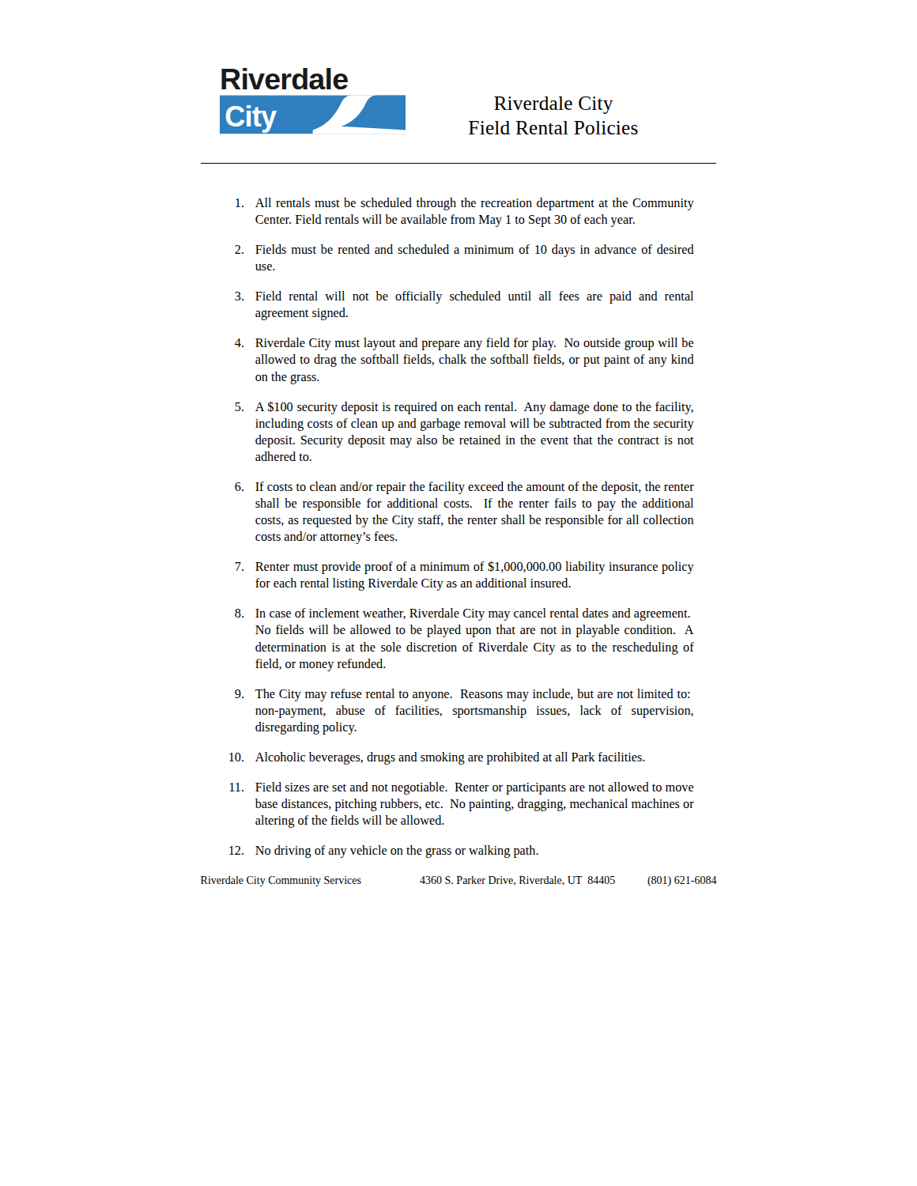Riverdale City Riverdale City
Riverdale City
Field Rental Policies
All rentals must be scheduled through the recreation department at the Community Center. Field rentals will be available from May 1 to Sept 30 of each year.
Fields must be rented and scheduled a minimum of 10 days in advance of desired use.
Field rental will not be officially scheduled until all fees are paid and rental agreement signed.
Riverdale City must layout and prepare any field for play. No outside group will be allowed to drag the softball fields, chalk the softball fields, or put paint of any kind on the grass.
A $100 security deposit is required on each rental. Any damage done to the facility, including costs of clean up and garbage removal will be subtracted from the security deposit. Security deposit may also be retained in the event that the contract is not adhered to.
If costs to clean and/or repair the facility exceed the amount of the deposit, the renter shall be responsible for additional costs. If the renter fails to pay the additional costs, as requested by the City staff, the renter shall be responsible for all collection costs and/or attorney’s fees.
Renter must provide proof of a minimum of $1,000,000.00 liability insurance policy for each rental listing Riverdale City as an additional insured.
In case of inclement weather, Riverdale City may cancel rental dates and agreement. No fields will be allowed to be played upon that are not in playable condition. A determination is at the sole discretion of Riverdale City as to the rescheduling of field, or money refunded.
The City may refuse rental to anyone. Reasons may include, but are not limited to: non-payment, abuse of facilities, sportsmanship issues, lack of supervision, disregarding policy.
Alcoholic beverages, drugs and smoking are prohibited at all Park facilities.
Field sizes are set and not negotiable. Renter or participants are not allowed to move base distances, pitching rubbers, etc. No painting, dragging, mechanical machines or altering of the fields will be allowed.
No driving of any vehicle on the grass or walking path.
Riverdale City Community Services
4360 S. Parker Drive, Riverdale, UT 84405
(801) 621-6084